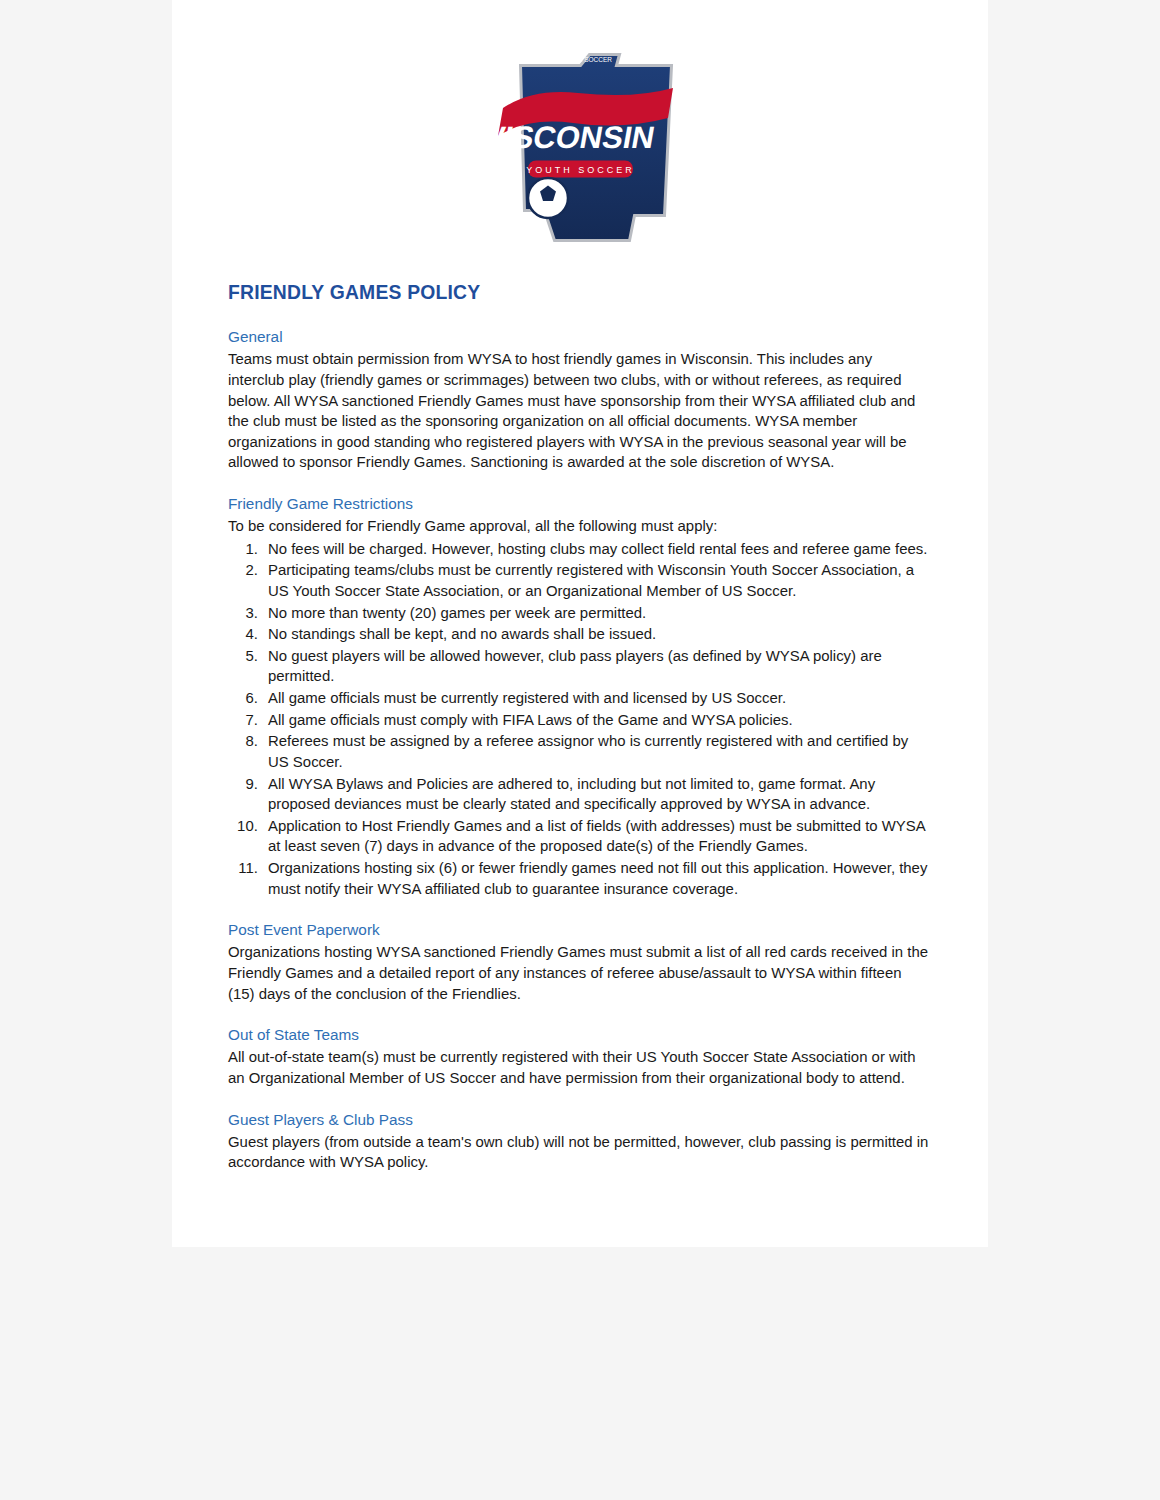FRIENDLY GAMES POLICY
General
Teams must obtain permission from WYSA to host friendly games in Wisconsin. This includes any interclub play (friendly games or scrimmages) between two clubs, with or without referees, as required below. All WYSA sanctioned Friendly Games must have sponsorship from their WYSA affiliated club and the club must be listed as the sponsoring organization on all official documents. WYSA member organizations in good standing who registered players with WYSA in the previous seasonal year will be allowed to sponsor Friendly Games. Sanctioning is awarded at the sole discretion of WYSA.
Friendly Game Restrictions
To be considered for Friendly Game approval, all the following must apply:
No fees will be charged. However, hosting clubs may collect field rental fees and referee game fees.
Participating teams/clubs must be currently registered with Wisconsin Youth Soccer Association, a US Youth Soccer State Association, or an Organizational Member of US Soccer.
No more than twenty (20) games per week are permitted.
No standings shall be kept, and no awards shall be issued.
No guest players will be allowed however, club pass players (as defined by WYSA policy) are permitted.
All game officials must be currently registered with and licensed by US Soccer.
All game officials must comply with FIFA Laws of the Game and WYSA policies.
Referees must be assigned by a referee assignor who is currently registered with and certified by US Soccer.
All WYSA Bylaws and Policies are adhered to, including but not limited to, game format. Any proposed deviances must be clearly stated and specifically approved by WYSA in advance.
Application to Host Friendly Games and a list of fields (with addresses) must be submitted to WYSA at least seven (7) days in advance of the proposed date(s) of the Friendly Games.
Organizations hosting six (6) or fewer friendly games need not fill out this application. However, they must notify their WYSA affiliated club to guarantee insurance coverage.
Post Event Paperwork
Organizations hosting WYSA sanctioned Friendly Games must submit a list of all red cards received in the Friendly Games and a detailed report of any instances of referee abuse/assault to WYSA within fifteen (15) days of the conclusion of the Friendlies.
Out of State Teams
All out-of-state team(s) must be currently registered with their US Youth Soccer State Association or with an Organizational Member of US Soccer and have permission from their organizational body to attend.
Guest Players & Club Pass
Guest players (from outside a team's own club) will not be permitted, however, club passing is permitted in accordance with WYSA policy.